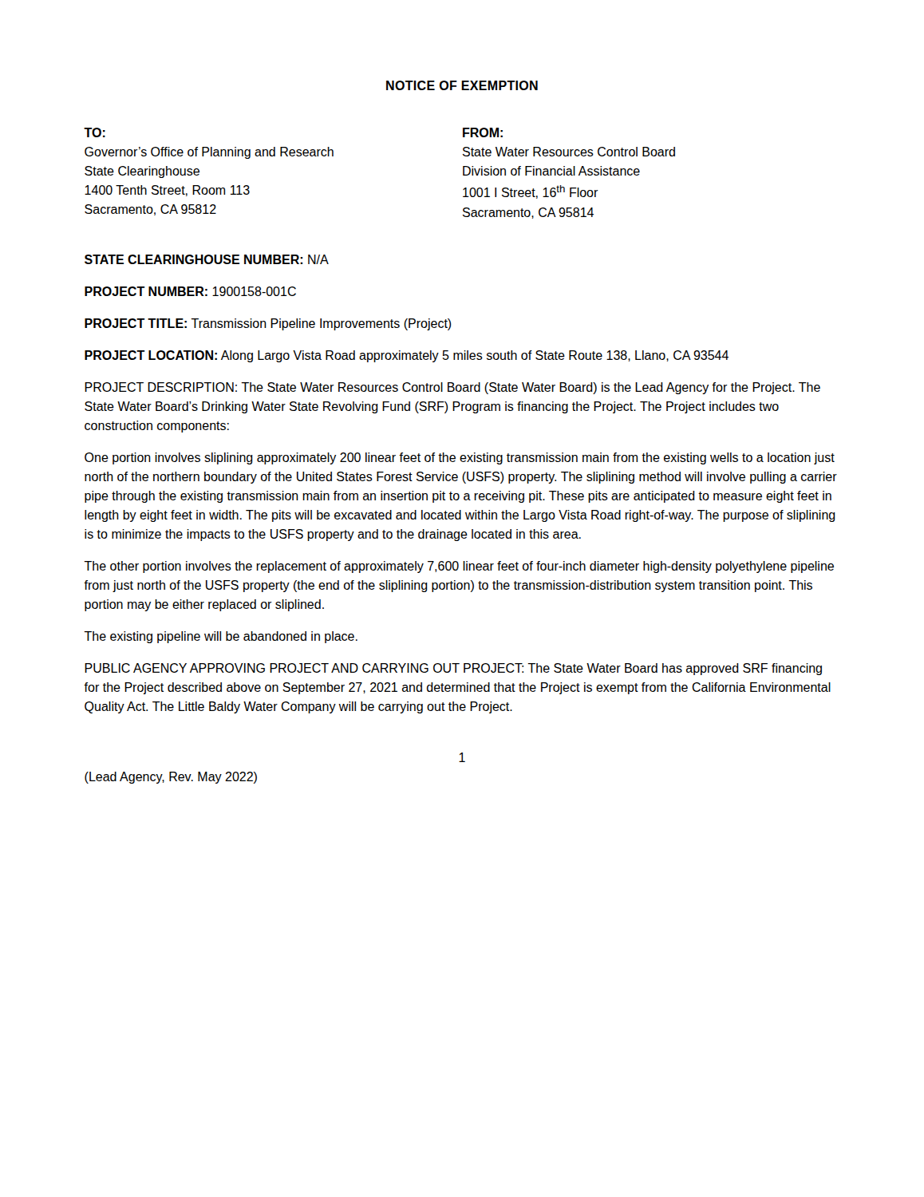NOTICE OF EXEMPTION
| TO: Governor’s Office of Planning and Research State Clearinghouse 1400 Tenth Street, Room 113 Sacramento, CA 95812 | FROM: State Water Resources Control Board Division of Financial Assistance 1001 I Street, 16 th Floor Sacramento, CA 95814 |
STATE CLEARINGHOUSE NUMBER: N/A
PROJECT NUMBER: 1900158-001C
PROJECT TITLE: Transmission Pipeline Improvements (Project)
PROJECT LOCATION: Along Largo Vista Road approximately 5 miles south of State Route 138, Llano, CA 93544
PROJECT DESCRIPTION: The State Water Resources Control Board (State Water Board) is the Lead Agency for the Project. The State Water Board’s Drinking Water State Revolving Fund (SRF) Program is financing the Project. The Project includes two construction components:
One portion involves sliplining approximately 200 linear feet of the existing transmission main from the existing wells to a location just north of the northern boundary of the United States Forest Service (USFS) property. The sliplining method will involve pulling a carrier pipe through the existing transmission main from an insertion pit to a receiving pit. These pits are anticipated to measure eight feet in length by eight feet in width. The pits will be excavated and located within the Largo Vista Road right-of-way. The purpose of sliplining is to minimize the impacts to the USFS property and to the drainage located in this area.
The other portion involves the replacement of approximately 7,600 linear feet of four-inch diameter high-density polyethylene pipeline from just north of the USFS property (the end of the sliplining portion) to the transmission-distribution system transition point. This portion may be either replaced or sliplined.
The existing pipeline will be abandoned in place.
PUBLIC AGENCY APPROVING PROJECT AND CARRYING OUT PROJECT: The State Water Board has approved SRF financing for the Project described above on September 27, 2021 and determined that the Project is exempt from the California Environmental Quality Act. The Little Baldy Water Company will be carrying out the Project.
1
(Lead Agency, Rev. May 2022)